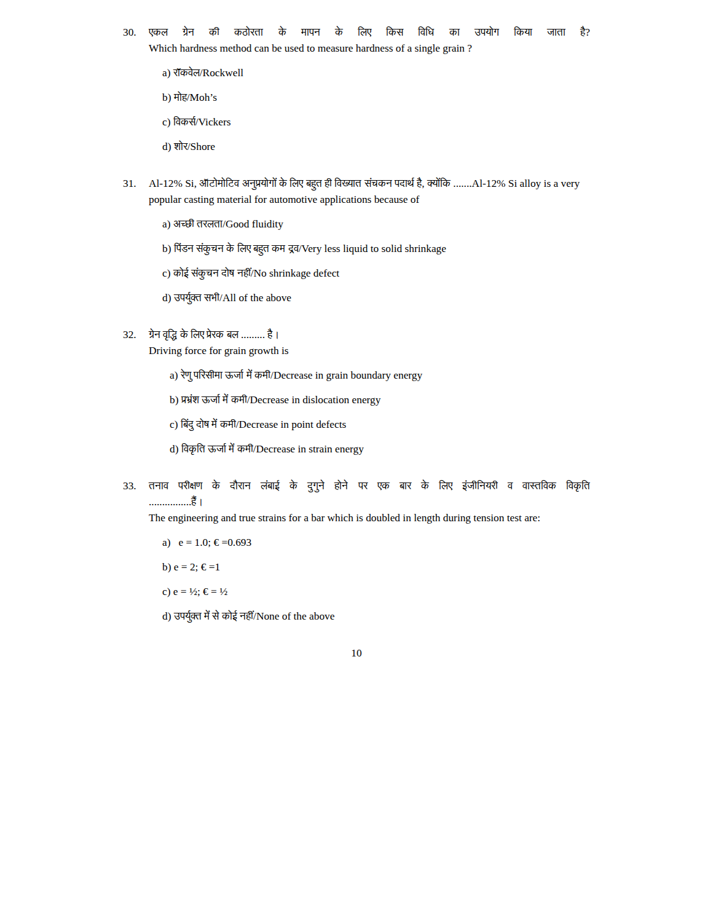30.
एकल ग्रेन की कठोरता के मापन के लिए किस विधि का उपयोग किया जाता है? Which hardness method can be used to measure hardness of a single grain ?
a) रॉकवेल/Rockwell
b) मोह/Moh’s
c) विकर्स/Vickers
d) शोर/Shore
31.
Al-12% Si, ऑटोमोटिव अनुप्रयोगों के लिए बहुत ही विख्यात संचकन पदार्थ है, क्योंकि .......Al-12% Si alloy is a very popular casting material for automotive applications because of
a) अच्छी तरलता/Good fluidity
b) पिंडन संकुचन के लिए बहुत कम द्रव/Very less liquid to solid shrinkage
c) कोई संकुचन दोष नहीं/No shrinkage defect
d) उपर्युक्त सभी/All of the above
32.
ग्रेन वृद्धि के लिए प्रेरक बल ......... है। Driving force for grain growth is
a) रेणु परिसीमा ऊर्जा में कमी/Decrease in grain boundary energy
b) प्रभ्रंश ऊर्जा में कमी/Decrease in dislocation energy
c) बिंदु दोष में कमी/Decrease in point defects
d) विकृति ऊर्जा में कमी/Decrease in strain energy
33.
तनाव परीक्षण के दौरान लंबाई के दुगुने होने पर एक बार के लिए इंजीनियरी व वास्तविक विकृति ................हैं। The engineering and true strains for a bar which is doubled in length during tension test are:
a) e = 1.0; € =0.693
b) e = 2; € =1
c) e = ½; € = ½
d) उपर्युक्त में से कोई नहीं/None of the above
10